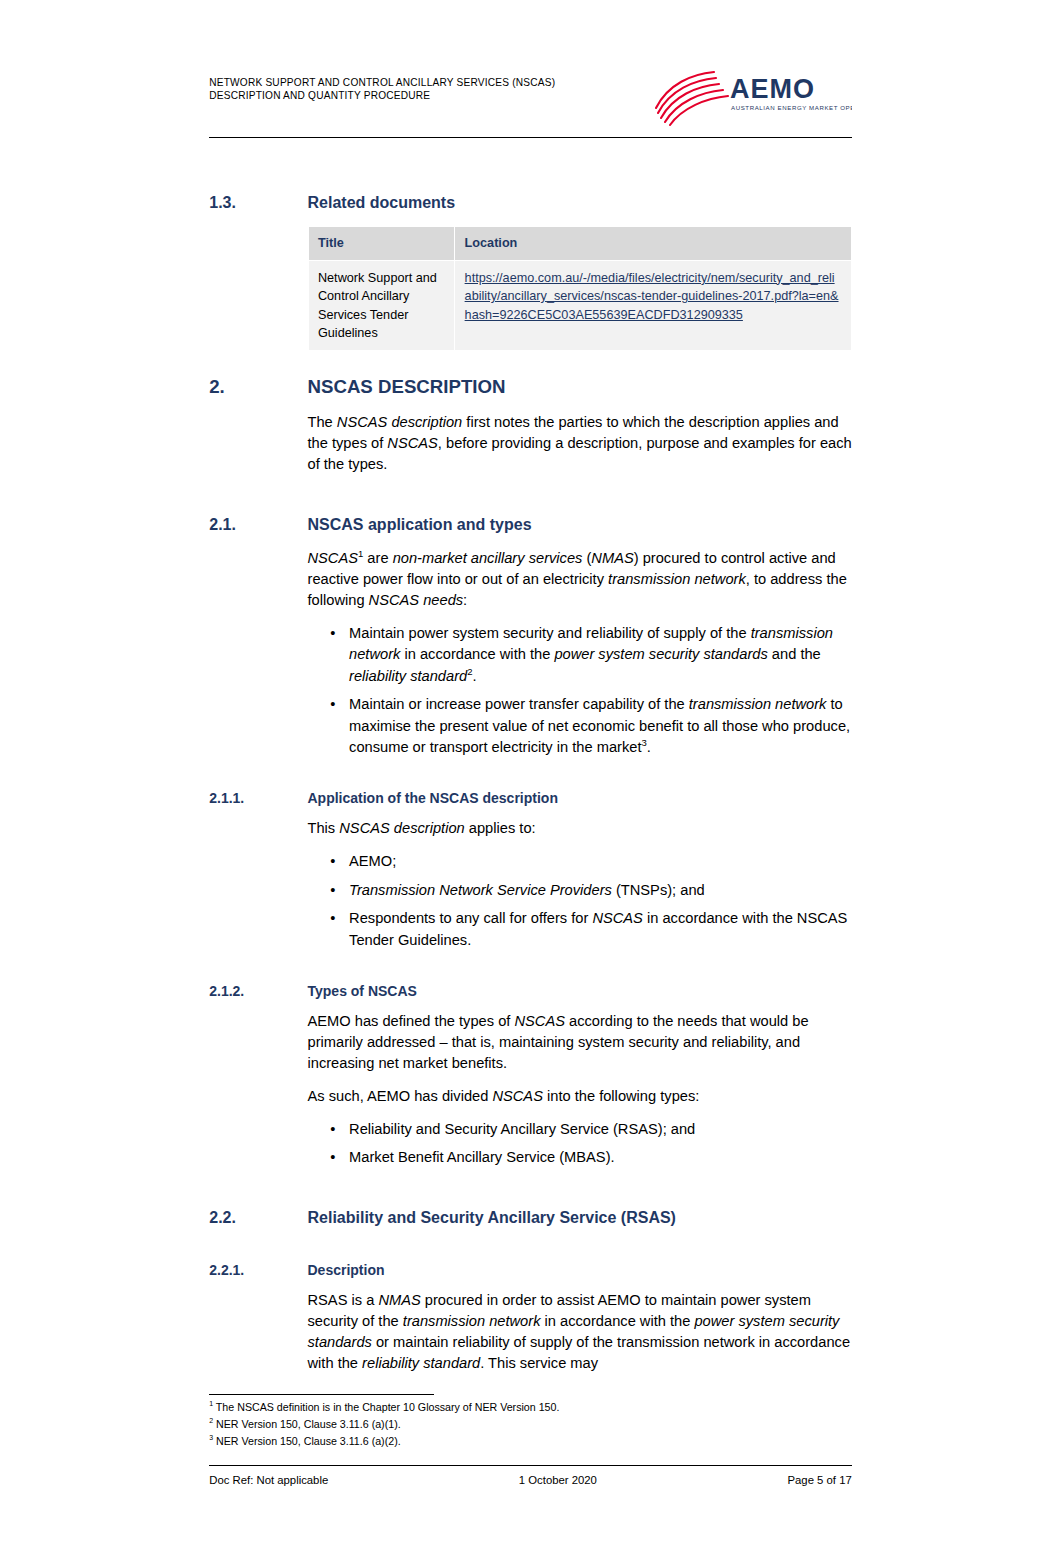Network Support and Control Ancillary Services (NSCAS) Description and Quantity Procedure
AEMO AUSTRALIAN ENERGY MARKET OPERATOR
1.3. Related documents
| Title | Location |
| --- | --- |
| Network Support and Control Ancillary Services Tender Guidelines | https://aemo.com.au/-/media/files/electricity/nem/security_and_reliability/ancillary_services/nscas-tender-guidelines-2017.pdf?la=en&hash=9226CE5C03AE55639EACDFD312909335 |
2. NSCAS DESCRIPTION
The NSCAS description first notes the parties to which the description applies and the types of NSCAS, before providing a description, purpose and examples for each of the types.
2.1. NSCAS application and types
NSCAS1 are non-market ancillary services (NMAS) procured to control active and reactive power flow into or out of an electricity transmission network, to address the following NSCAS needs:
Maintain power system security and reliability of supply of the transmission network in accordance with the power system security standards and the reliability standard2.
Maintain or increase power transfer capability of the transmission network to maximise the present value of net economic benefit to all those who produce, consume or transport electricity in the market3.
2.1.1. Application of the NSCAS description
This NSCAS description applies to:
AEMO;
Transmission Network Service Providers (TNSPs); and
Respondents to any call for offers for NSCAS in accordance with the NSCAS Tender Guidelines.
2.1.2. Types of NSCAS
AEMO has defined the types of NSCAS according to the needs that would be primarily addressed – that is, maintaining system security and reliability, and increasing net market benefits.
As such, AEMO has divided NSCAS into the following types:
Reliability and Security Ancillary Service (RSAS); and
Market Benefit Ancillary Service (MBAS).
2.2. Reliability and Security Ancillary Service (RSAS)
2.2.1. Description
RSAS is a NMAS procured in order to assist AEMO to maintain power system security of the transmission network in accordance with the power system security standards or maintain reliability of supply of the transmission network in accordance with the reliability standard. This service may
1 The NSCAS definition is in the Chapter 10 Glossary of NER Version 150.
2 NER Version 150, Clause 3.11.6 (a)(1).
3 NER Version 150, Clause 3.11.6 (a)(2).
Doc Ref: Not applicable
1 October 2020
Page 5 of 17